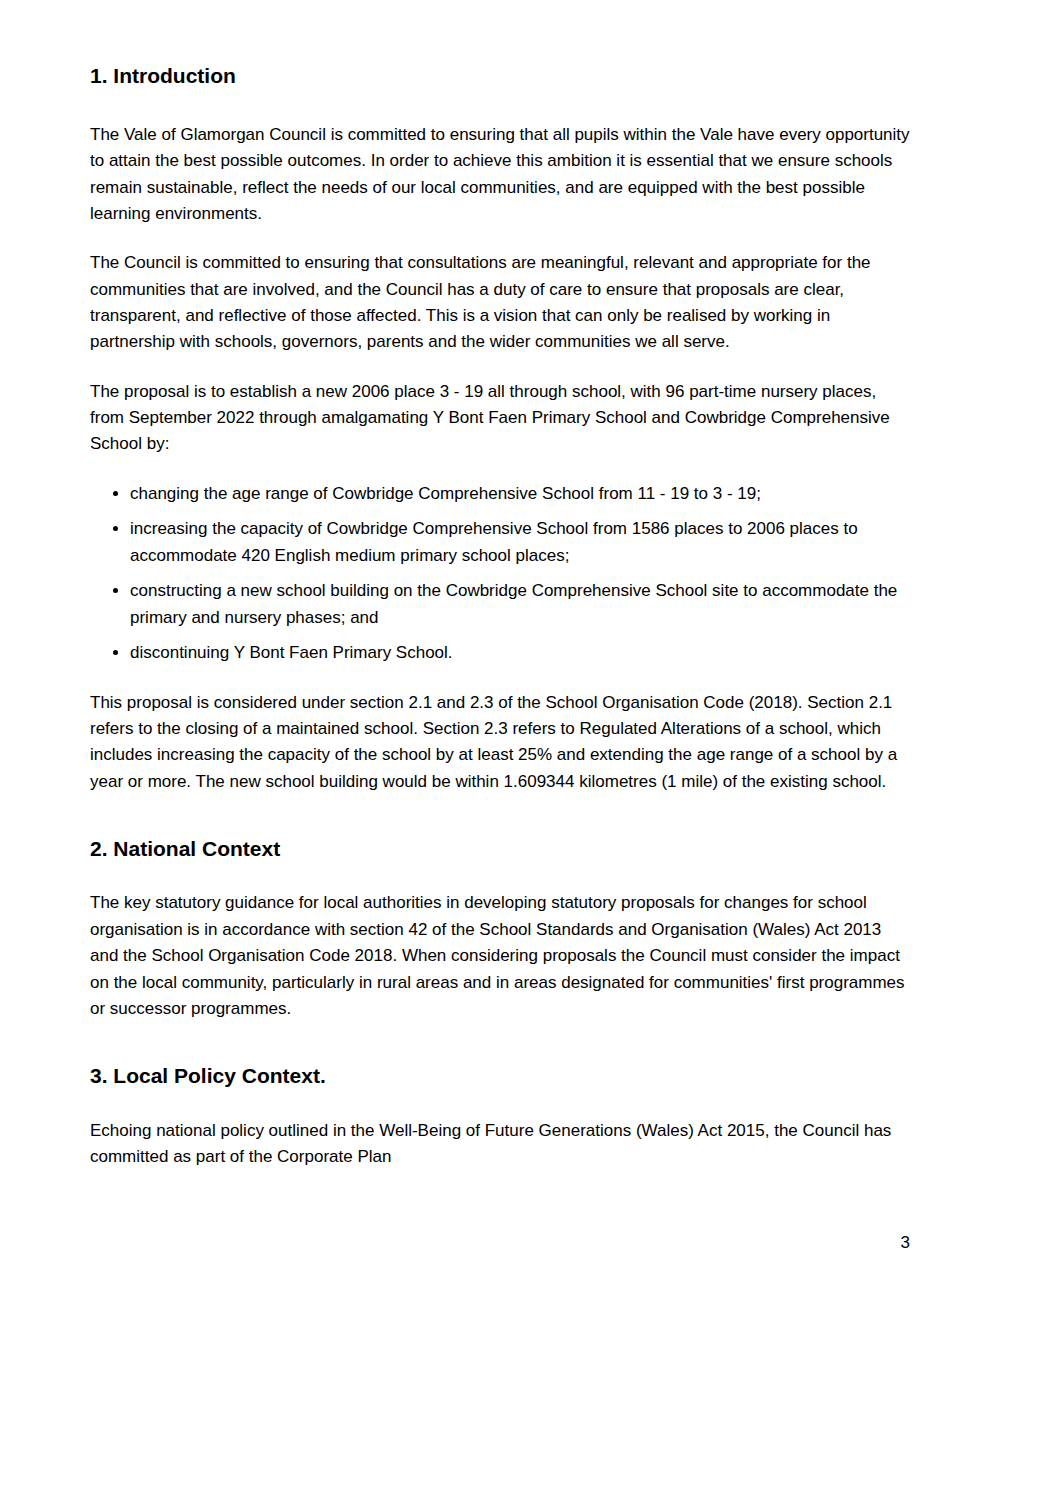1. Introduction
The Vale of Glamorgan Council is committed to ensuring that all pupils within the Vale have every opportunity to attain the best possible outcomes. In order to achieve this ambition it is essential that we ensure schools remain sustainable, reflect the needs of our local communities, and are equipped with the best possible learning environments.
The Council is committed to ensuring that consultations are meaningful, relevant and appropriate for the communities that are involved, and the Council has a duty of care to ensure that proposals are clear, transparent, and reflective of those affected. This is a vision that can only be realised by working in partnership with schools, governors, parents and the wider communities we all serve.
The proposal is to establish a new 2006 place 3 - 19 all through school, with 96 part-time nursery places, from September 2022 through amalgamating Y Bont Faen Primary School and Cowbridge Comprehensive School by:
changing the age range of Cowbridge Comprehensive School from 11 - 19 to 3 - 19;
increasing the capacity of Cowbridge Comprehensive School from 1586 places to 2006 places to accommodate 420 English medium primary school places;
constructing a new school building on the Cowbridge Comprehensive School site to accommodate the primary and nursery phases; and
discontinuing Y Bont Faen Primary School.
This proposal is considered under section 2.1 and 2.3 of the School Organisation Code (2018). Section 2.1 refers to the closing of a maintained school. Section 2.3 refers to Regulated Alterations of a school, which includes increasing the capacity of the school by at least 25% and extending the age range of a school by a year or more. The new school building would be within 1.609344 kilometres (1 mile) of the existing school.
2. National Context
The key statutory guidance for local authorities in developing statutory proposals for changes for school organisation is in accordance with section 42 of the School Standards and Organisation (Wales) Act 2013 and the School Organisation Code 2018. When considering proposals the Council must consider the impact on the local community, particularly in rural areas and in areas designated for communities' first programmes or successor programmes.
3. Local Policy Context.
Echoing national policy outlined in the Well-Being of Future Generations (Wales) Act 2015, the Council has committed as part of the Corporate Plan
3